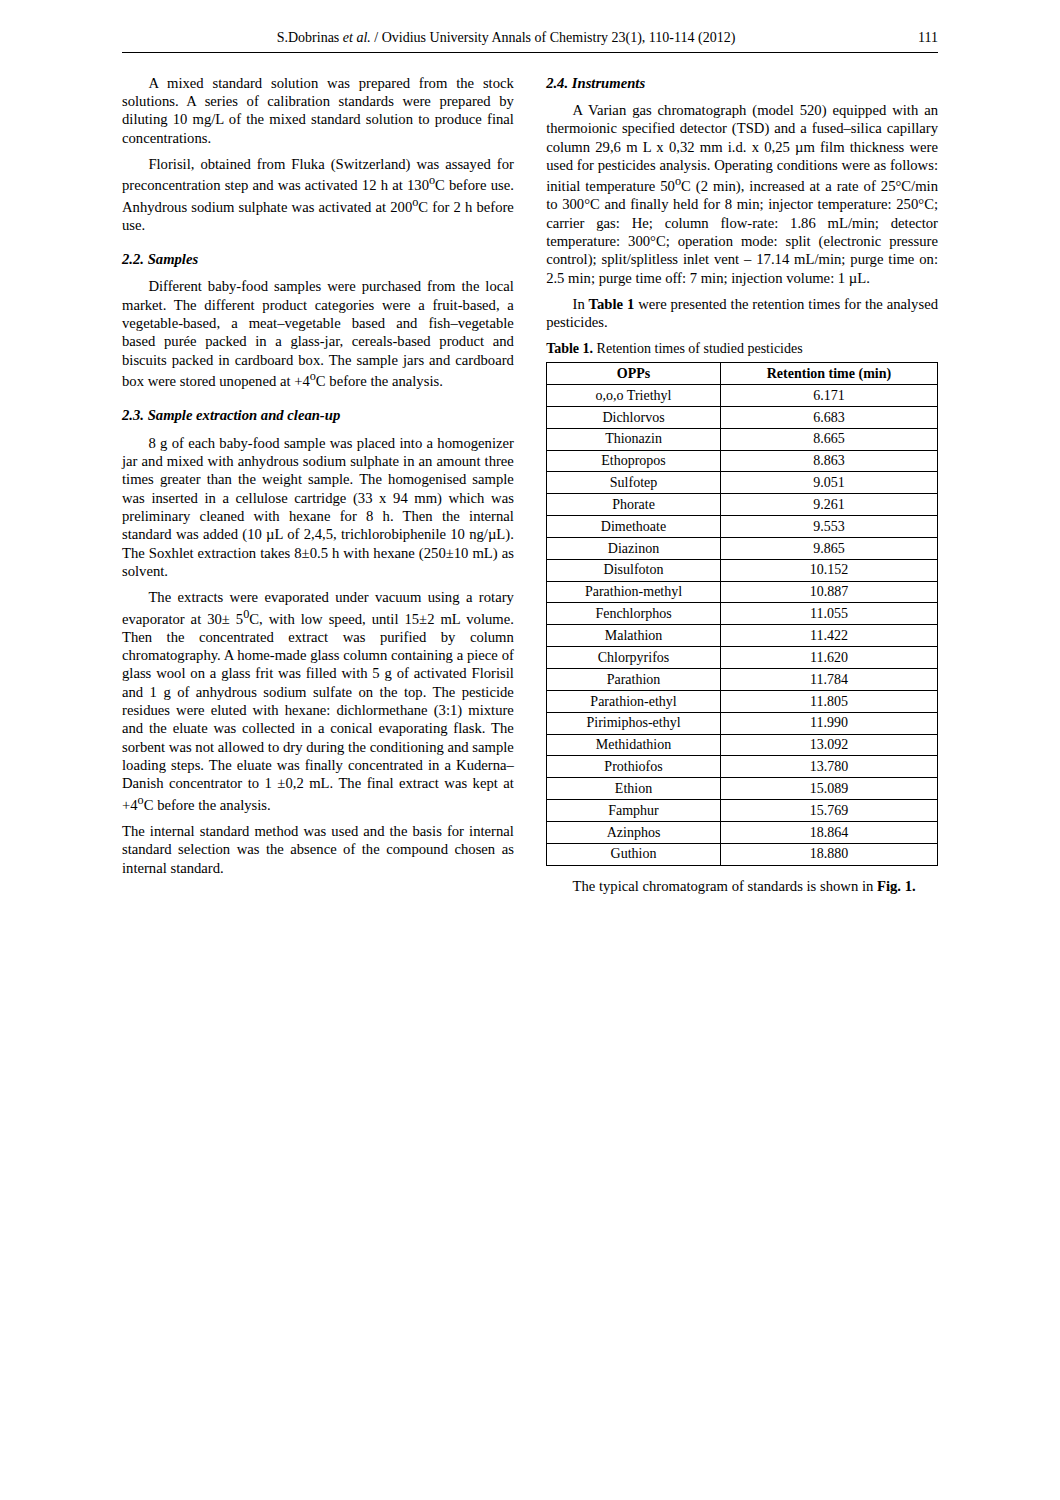S.Dobrinas et al. / Ovidius University Annals of Chemistry 23(1), 110-114 (2012)
111
A mixed standard solution was prepared from the stock solutions. A series of calibration standards were prepared by diluting 10 mg/L of the mixed standard solution to produce final concentrations.
Florisil, obtained from Fluka (Switzerland) was assayed for preconcentration step and was activated 12 h at 130oC before use. Anhydrous sodium sulphate was activated at 200oC for 2 h before use.
2.2. Samples
Different baby-food samples were purchased from the local market. The different product categories were a fruit-based, a vegetable-based, a meat–vegetable based and fish–vegetable based purée packed in a glass-jar, cereals-based product and biscuits packed in cardboard box. The sample jars and cardboard box were stored unopened at +4oC before the analysis.
2.3. Sample extraction and clean-up
8 g of each baby-food sample was placed into a homogenizer jar and mixed with anhydrous sodium sulphate in an amount three times greater than the weight sample. The homogenised sample was inserted in a cellulose cartridge (33 x 94 mm) which was preliminary cleaned with hexane for 8 h. Then the internal standard was added (10 µL of 2,4,5, trichlorobiphenile 10 ng/µL). The Soxhlet extraction takes 8±0.5 h with hexane (250±10 mL) as solvent.
The extracts were evaporated under vacuum using a rotary evaporator at 30± 50C, with low speed, until 15±2 mL volume. Then the concentrated extract was purified by column chromatography. A home-made glass column containing a piece of glass wool on a glass frit was filled with 5 g of activated Florisil and 1 g of anhydrous sodium sulfate on the top. The pesticide residues were eluted with hexane: dichlormethane (3:1) mixture and the eluate was collected in a conical evaporating flask. The sorbent was not allowed to dry during the conditioning and sample loading steps. The eluate was finally concentrated in a Kuderna–Danish concentrator to 1 ±0,2 mL. The final extract was kept at +4oC before the analysis.
The internal standard method was used and the basis for internal standard selection was the absence of the compound chosen as internal standard.
2.4. Instruments
A Varian gas chromatograph (model 520) equipped with an thermoionic specified detector (TSD) and a fused–silica capillary column 29,6 m L x 0,32 mm i.d. x 0,25 µm film thickness were used for pesticides analysis. Operating conditions were as follows: initial temperature 50oC (2 min), increased at a rate of 25°C/min to 300°C and finally held for 8 min; injector temperature: 250°C; carrier gas: He; column flow-rate: 1.86 mL/min; detector temperature: 300°C; operation mode: split (electronic pressure control); split/splitless inlet vent – 17.14 mL/min; purge time on: 2.5 min; purge time off: 7 min; injection volume: 1 µL.
In Table 1 were presented the retention times for the analysed pesticides.
Table 1. Retention times of studied pesticides
| OPPs | Retention time (min) |
| --- | --- |
| o,o,o Triethyl | 6.171 |
| Dichlorvos | 6.683 |
| Thionazin | 8.665 |
| Ethopropos | 8.863 |
| Sulfotep | 9.051 |
| Phorate | 9.261 |
| Dimethoate | 9.553 |
| Diazinon | 9.865 |
| Disulfoton | 10.152 |
| Parathion-methyl | 10.887 |
| Fenchlorphos | 11.055 |
| Malathion | 11.422 |
| Chlorpyrifos | 11.620 |
| Parathion | 11.784 |
| Parathion-ethyl | 11.805 |
| Pirimiphos-ethyl | 11.990 |
| Methidathion | 13.092 |
| Prothiofos | 13.780 |
| Ethion | 15.089 |
| Famphur | 15.769 |
| Azinphos | 18.864 |
| Guthion | 18.880 |
The typical chromatogram of standards is shown in Fig. 1.